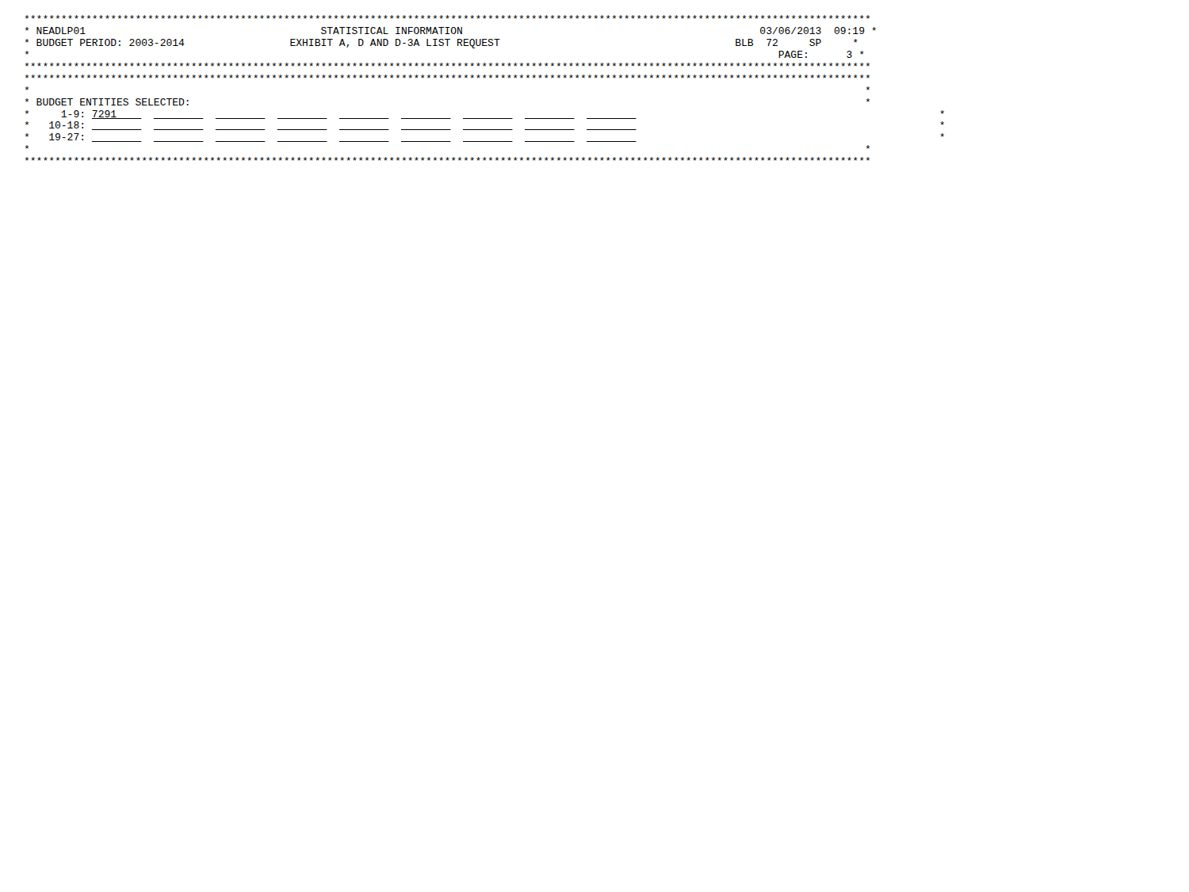*****************************************************************************************************************************************
* NEADLP01                                      STATISTICAL INFORMATION                                                03/06/2013  09:19 *
* BUDGET PERIOD: 2003-2014                 EXHIBIT A, D AND D-3A LIST REQUEST                                      BLB  72     SP     *
*                                                                                                                         PAGE:      3 *
*****************************************************************************************************************************************
*****************************************************************************************************************************************
*                                                                                                                                       *
* BUDGET ENTITIES SELECTED:                                                                                                             *
*     1-9: 7291                                                                                                                                     *
*   10-18:                                                                                                                                          *
*   19-27:                                                                                                                                          *
*                                                                                                                                       *
*****************************************************************************************************************************************